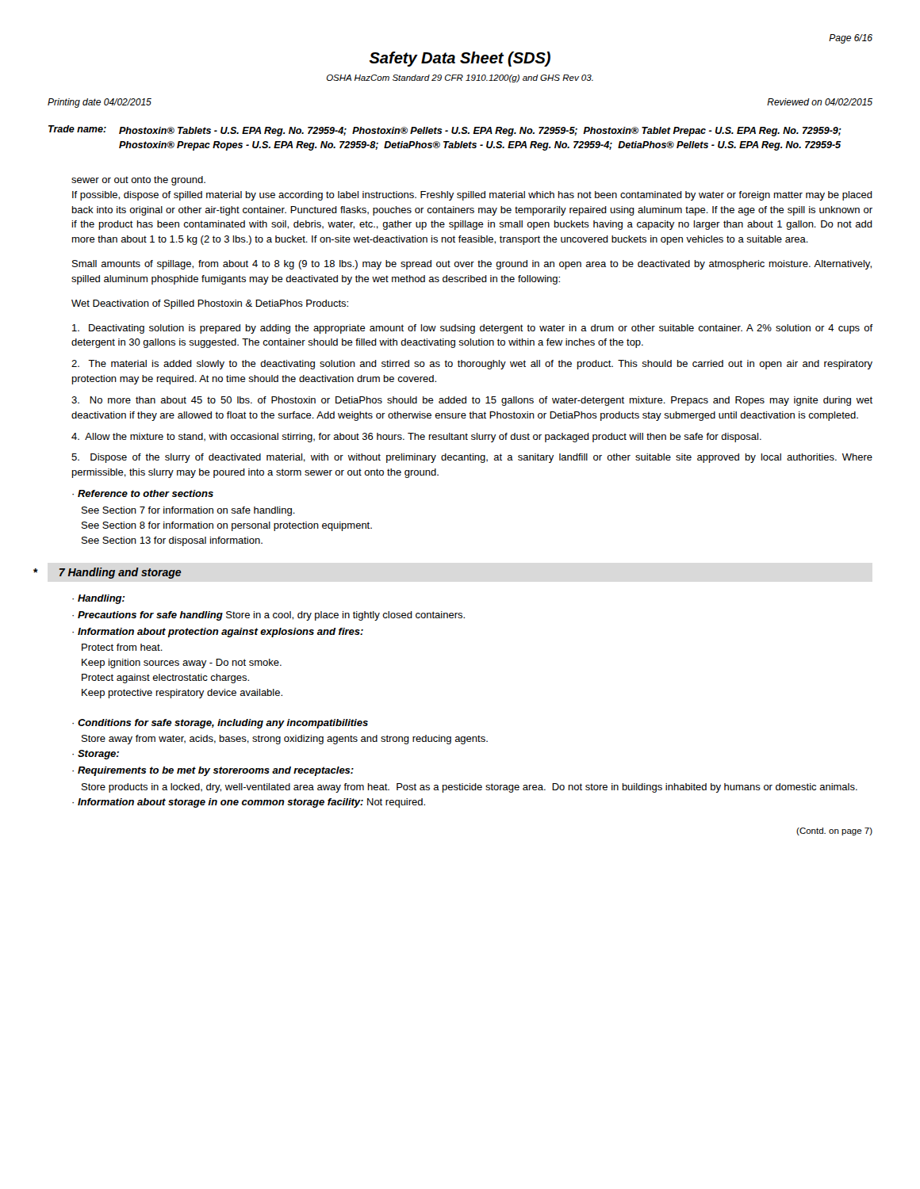Page 6/16
Safety Data Sheet (SDS)
OSHA HazCom Standard 29 CFR 1910.1200(g) and GHS Rev 03.
Printing date 04/02/2015 Reviewed on 04/02/2015
Trade name: Phostoxin® Tablets - U.S. EPA Reg. No. 72959-4; Phostoxin® Pellets - U.S. EPA Reg. No. 72959-5; Phostoxin® Tablet Prepac - U.S. EPA Reg. No. 72959-9; Phostoxin® Prepac Ropes - U.S. EPA Reg. No. 72959-8; DetiaPhos® Tablets - U.S. EPA Reg. No. 72959-4; DetiaPhos® Pellets - U.S. EPA Reg. No. 72959-5
sewer or out onto the ground.
If possible, dispose of spilled material by use according to label instructions. Freshly spilled material which has not been contaminated by water or foreign matter may be placed back into its original or other air-tight container. Punctured flasks, pouches or containers may be temporarily repaired using aluminum tape. If the age of the spill is unknown or if the product has been contaminated with soil, debris, water, etc., gather up the spillage in small open buckets having a capacity no larger than about 1 gallon. Do not add more than about 1 to 1.5 kg (2 to 3 lbs.) to a bucket. If on-site wet-deactivation is not feasible, transport the uncovered buckets in open vehicles to a suitable area.
Small amounts of spillage, from about 4 to 8 kg (9 to 18 lbs.) may be spread out over the ground in an open area to be deactivated by atmospheric moisture. Alternatively, spilled aluminum phosphide fumigants may be deactivated by the wet method as described in the following:
Wet Deactivation of Spilled Phostoxin & DetiaPhos Products:
1. Deactivating solution is prepared by adding the appropriate amount of low sudsing detergent to water in a drum or other suitable container. A 2% solution or 4 cups of detergent in 30 gallons is suggested. The container should be filled with deactivating solution to within a few inches of the top.
2. The material is added slowly to the deactivating solution and stirred so as to thoroughly wet all of the product. This should be carried out in open air and respiratory protection may be required. At no time should the deactivation drum be covered.
3. No more than about 45 to 50 lbs. of Phostoxin or DetiaPhos should be added to 15 gallons of water-detergent mixture. Prepacs and Ropes may ignite during wet deactivation if they are allowed to float to the surface. Add weights or otherwise ensure that Phostoxin or DetiaPhos products stay submerged until deactivation is completed.
4. Allow the mixture to stand, with occasional stirring, for about 36 hours. The resultant slurry of dust or packaged product will then be safe for disposal.
5. Dispose of the slurry of deactivated material, with or without preliminary decanting, at a sanitary landfill or other suitable site approved by local authorities. Where permissible, this slurry may be poured into a storm sewer or out onto the ground.
· Reference to other sections
See Section 7 for information on safe handling.
See Section 8 for information on personal protection equipment.
See Section 13 for disposal information.
* 7 Handling and storage
· Handling:
· Precautions for safe handling Store in a cool, dry place in tightly closed containers.
· Information about protection against explosions and fires:
Protect from heat.
Keep ignition sources away - Do not smoke.
Protect against electrostatic charges.
Keep protective respiratory device available.
· Conditions for safe storage, including any incompatibilities
Store away from water, acids, bases, strong oxidizing agents and strong reducing agents.
· Storage:
· Requirements to be met by storerooms and receptacles:
Store products in a locked, dry, well-ventilated area away from heat. Post as a pesticide storage area. Do not store in buildings inhabited by humans or domestic animals.
· Information about storage in one common storage facility: Not required.
(Contd. on page 7)